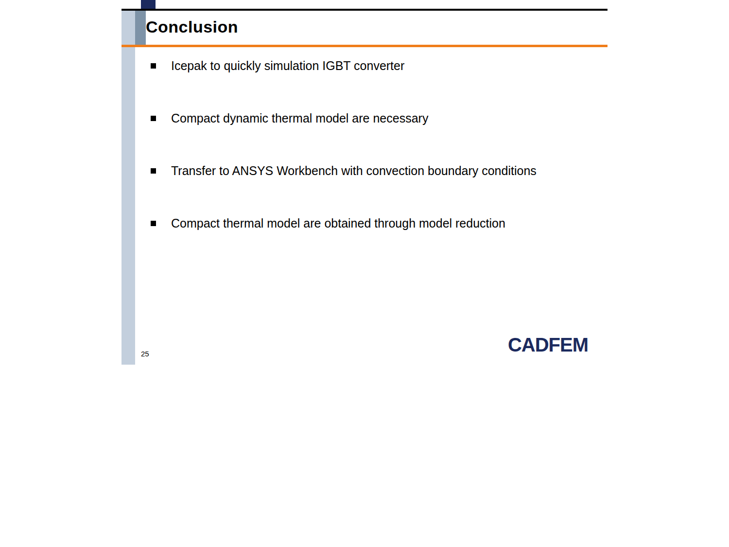Conclusion
Icepak to quickly simulation IGBT converter
Compact dynamic thermal model are necessary
Transfer to ANSYS Workbench with convection boundary conditions
Compact thermal model are obtained through model reduction
25
CADFEM